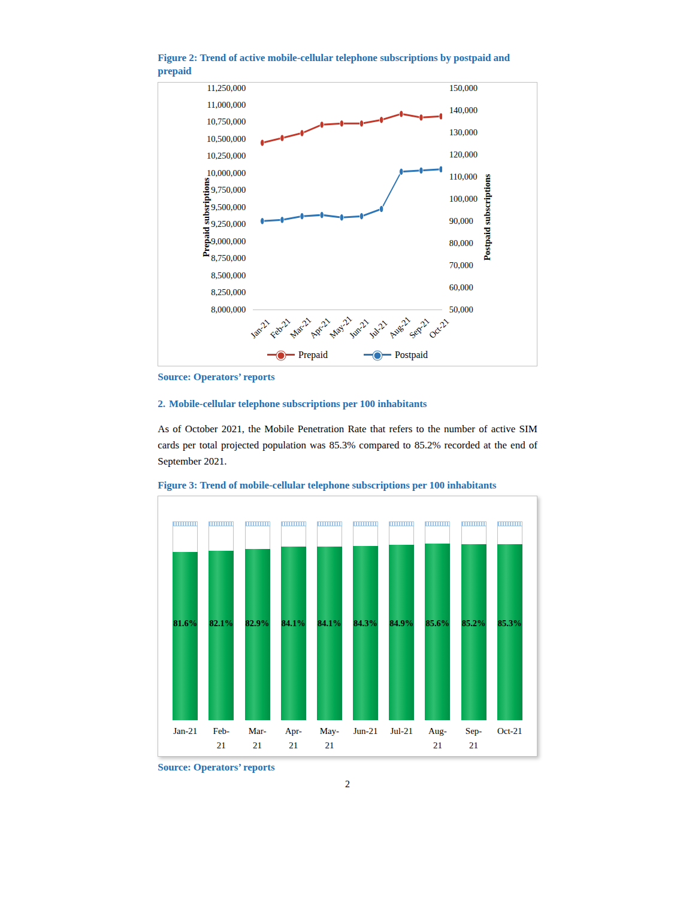Figure 2: Trend of active mobile-cellular telephone subscriptions by postpaid and prepaid
Prepaid subsriptions
Postpaid subscriptions
11,250,000 11,000,000 10,750,000 10,500,000 10,250,000 10,000,000 9,750,000 9,500,000 9,250,000 9,000,000 8,750,000 8,500,000 8,250,000 8,000,000
150,000 140,000 130,000 120,000 110,000 100,000 90,000 80,000 70,000 60,000 50,000
Jan-21 Feb-21 Mar-21 Apr-21 May-21 Jun-21 Jul-21 Aug-21 Sep-21 Oct-21
Prepaid
Postpaid
Source: Operators’ reports
2. Mobile-cellular telephone subscriptions per 100 inhabitants
As of October 2021, the Mobile Penetration Rate that refers to the number of active SIM cards per total projected population was 85.3% compared to 85.2% recorded at the end of September 2021.
Figure 3: Trend of mobile-cellular telephone subscriptions per 100 inhabitants
81.6%
82.1%
82.9%
84.1%
84.1%
84.3%
84.9%
85.6%
85.2%
85.3%
Jan-21 Feb-21 Mar-21 Apr-21 May-21 Jun-21 Jul-21 Aug-21 Sep-21 Oct-21
Source: Operators’ reports
2